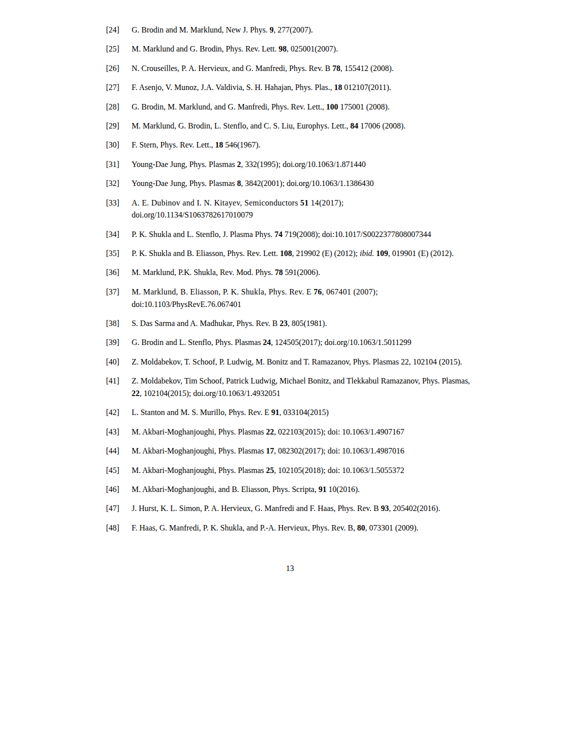G. Brodin and M. Marklund, New J. Phys. 9, 277(2007).
M. Marklund and G. Brodin, Phys. Rev. Lett. 98, 025001(2007).
N. Crouseilles, P. A. Hervieux, and G. Manfredi, Phys. Rev. B 78, 155412 (2008).
F. Asenjo, V. Munoz, J.A. Valdivia, S. H. Hahajan, Phys. Plas., 18 012107(2011).
G. Brodin, M. Marklund, and G. Manfredi, Phys. Rev. Lett., 100 175001 (2008).
M. Marklund, G. Brodin, L. Stenflo, and C. S. Liu, Europhys. Lett., 84 17006 (2008).
F. Stern, Phys. Rev. Lett., 18 546(1967).
Young-Dae Jung, Phys. Plasmas 2, 332(1995); doi.org/10.1063/1.871440
Young-Dae Jung, Phys. Plasmas 8, 3842(2001); doi.org/10.1063/1.1386430
A. E. Dubinov and I. N. Kitayev, Semiconductors 51 14(2017);
doi.org/10.1134/S1063782617010079
P. K. Shukla and L. Stenflo, J. Plasma Phys. 74 719(2008); doi:10.1017/S0022377808007344
P. K. Shukla and B. Eliasson, Phys. Rev. Lett. 108, 219902 (E) (2012); ibid. 109, 019901 (E) (2012).
M. Marklund, P.K. Shukla, Rev. Mod. Phys. 78 591(2006).
M. Marklund, B. Eliasson, P. K. Shukla, Phys. Rev. E 76, 067401 (2007);
doi:10.1103/PhysRevE.76.067401
S. Das Sarma and A. Madhukar, Phys. Rev. B 23, 805(1981).
G. Brodin and L. Stenflo, Phys. Plasmas 24, 124505(2017); doi.org/10.1063/1.5011299
Z. Moldabekov, T. Schoof, P. Ludwig, M. Bonitz and T. Ramazanov, Phys. Plasmas 22, 102104 (2015).
Z. Moldabekov, Tim Schoof, Patrick Ludwig, Michael Bonitz, and Tlekkabul Ramazanov, Phys. Plasmas, 22, 102104(2015); doi.org/10.1063/1.4932051
L. Stanton and M. S. Murillo, Phys. Rev. E 91, 033104(2015)
M. Akbari-Moghanjoughi, Phys. Plasmas 22, 022103(2015); doi: 10.1063/1.4907167
M. Akbari-Moghanjoughi, Phys. Plasmas 17, 082302(2017); doi: 10.1063/1.4987016
M. Akbari-Moghanjoughi, Phys. Plasmas 25, 102105(2018); doi: 10.1063/1.5055372
M. Akbari-Moghanjoughi, and B. Eliasson, Phys. Scripta, 91 10(2016).
J. Hurst, K. L. Simon, P. A. Hervieux, G. Manfredi and F. Haas, Phys. Rev. B 93, 205402(2016).
F. Haas, G. Manfredi, P. K. Shukla, and P.-A. Hervieux, Phys. Rev. B, 80, 073301 (2009).
13